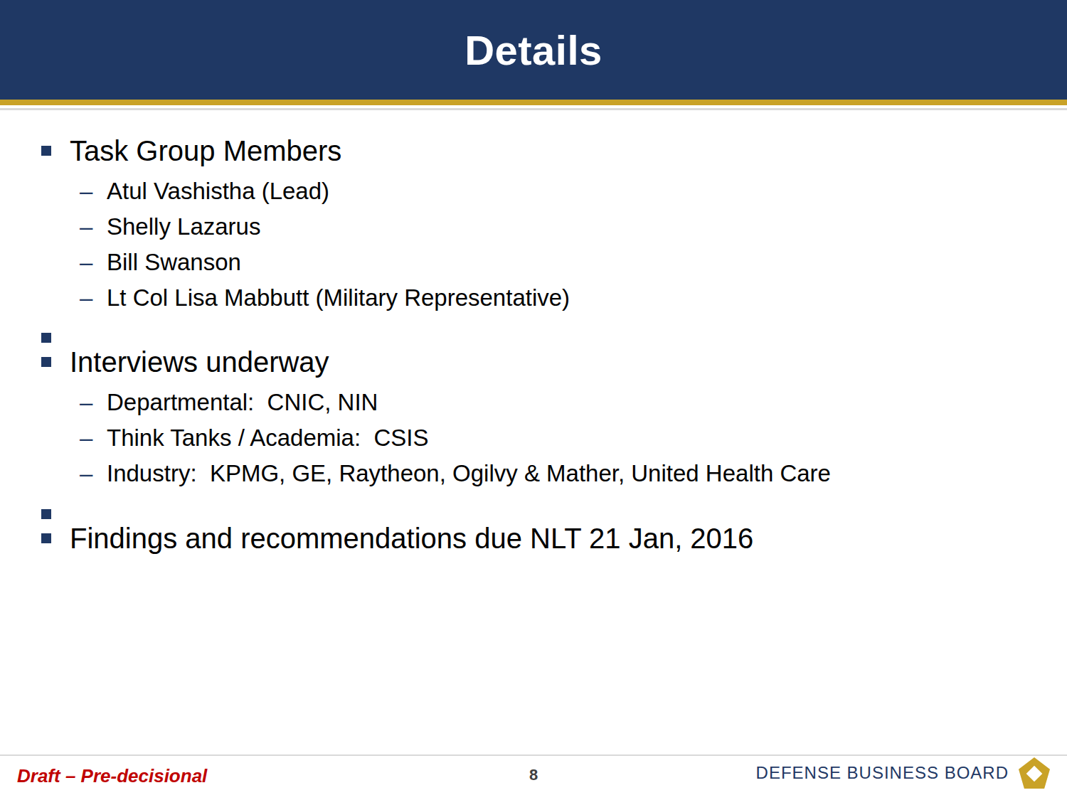Details
Task Group Members
Atul Vashistha (Lead)
Shelly Lazarus
Bill Swanson
Lt Col Lisa Mabbutt (Military Representative)
Interviews underway
Departmental: CNIC, NIN
Think Tanks / Academia: CSIS
Industry: KPMG, GE, Raytheon, Ogilvy & Mather, United Health Care
Findings and recommendations due NLT 21 Jan, 2016
Draft – Pre-decisional
8
DEFENSE BUSINESS BOARD